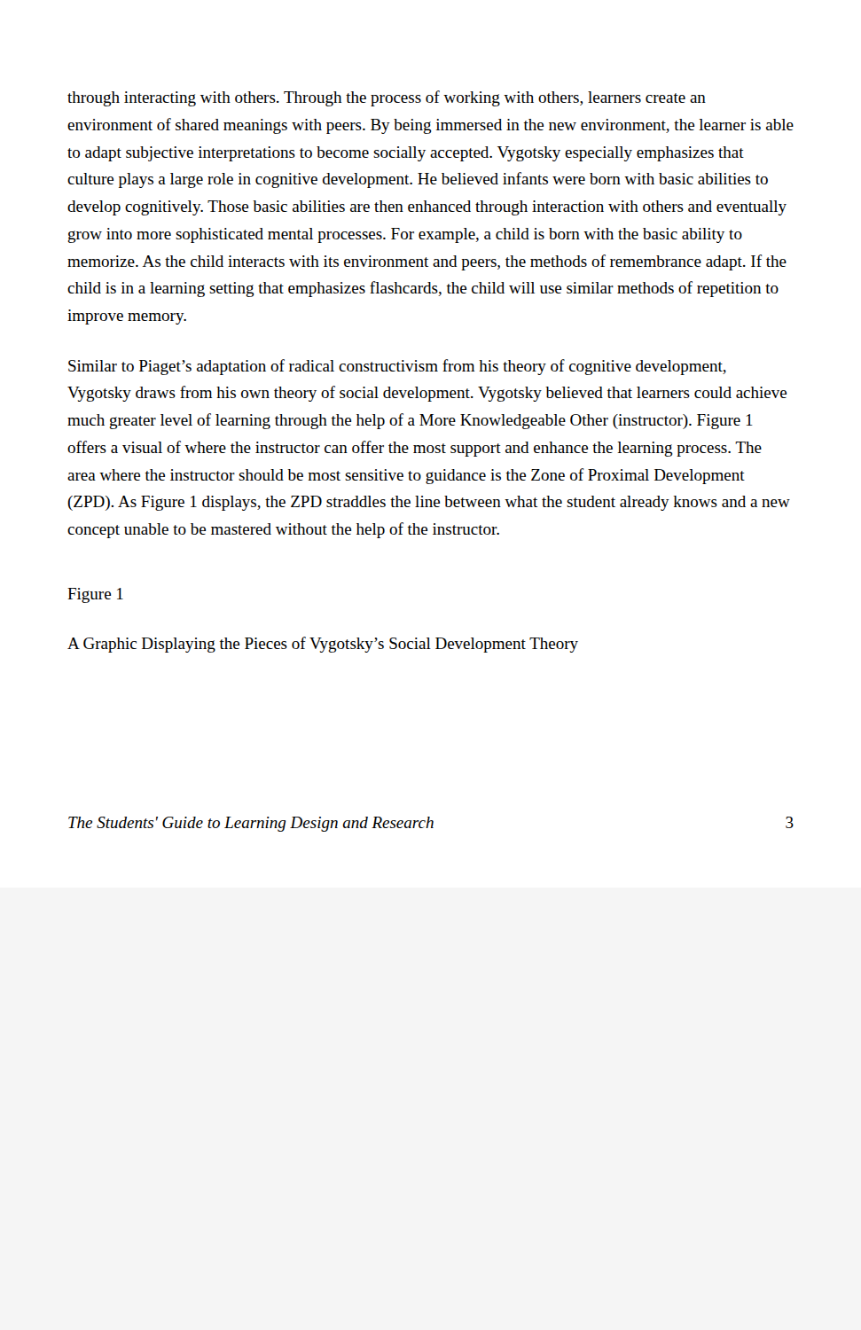through interacting with others. Through the process of working with others, learners create an environment of shared meanings with peers. By being immersed in the new environment, the learner is able to adapt subjective interpretations to become socially accepted. Vygotsky especially emphasizes that culture plays a large role in cognitive development. He believed infants were born with basic abilities to develop cognitively. Those basic abilities are then enhanced through interaction with others and eventually grow into more sophisticated mental processes. For example, a child is born with the basic ability to memorize. As the child interacts with its environment and peers, the methods of remembrance adapt. If the child is in a learning setting that emphasizes flashcards, the child will use similar methods of repetition to improve memory.
Similar to Piaget’s adaptation of radical constructivism from his theory of cognitive development, Vygotsky draws from his own theory of social development. Vygotsky believed that learners could achieve much greater level of learning through the help of a More Knowledgeable Other (instructor). Figure 1 offers a visual of where the instructor can offer the most support and enhance the learning process. The area where the instructor should be most sensitive to guidance is the Zone of Proximal Development (ZPD). As Figure 1 displays, the ZPD straddles the line between what the student already knows and a new concept unable to be mastered without the help of the instructor.
Figure 1
A Graphic Displaying the Pieces of Vygotsky’s Social Development Theory
The Students' Guide to Learning Design and Research 3